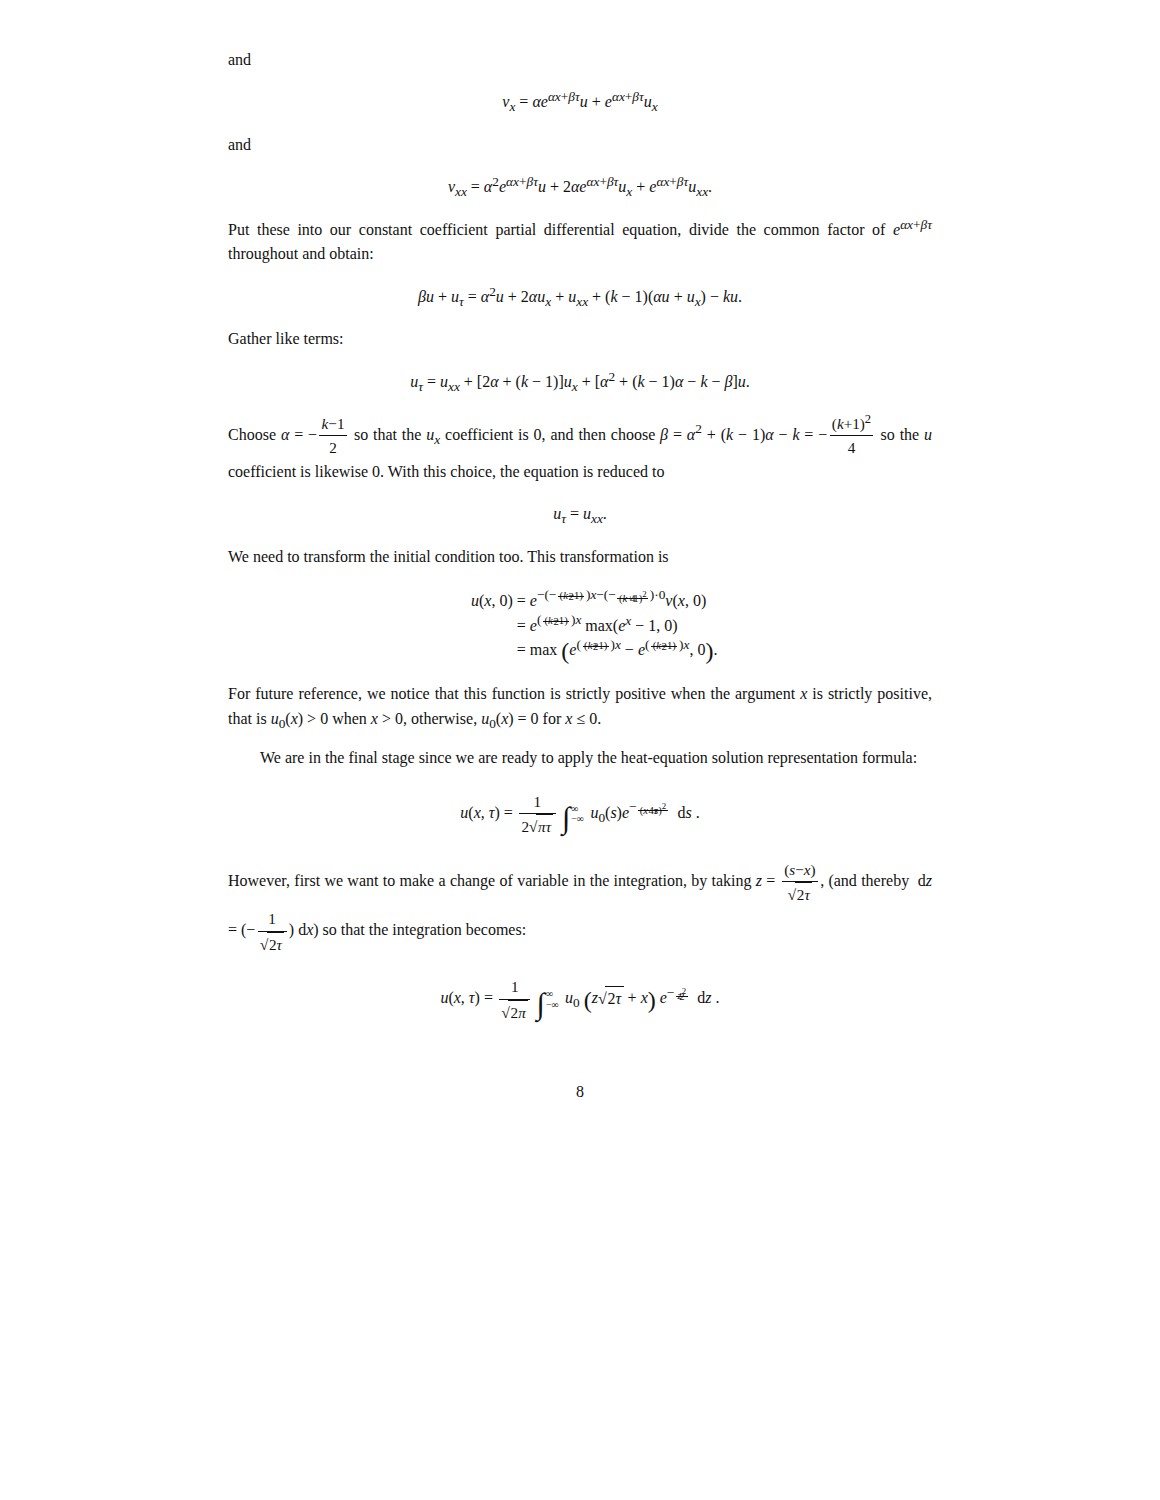and
vx = αeαx+βτu + eαx+βτux
and
vxx = α2eαx+βτu + 2αeαx+βτux + eαx+βτuxx.
Put these into our constant coefficient partial differential equation, divide the common factor of eαx+βτ throughout and obtain:
βu + uτ = α2u + 2αux + uxx + (k − 1)(αu + ux) − ku.
Gather like terms:
uτ = uxx + [2α + (k − 1)]ux + [α2 + (k − 1)α − k − β]u.
Choose α = −k−12 so that the ux coefficient is 0, and then choose β = α2 + (k − 1)α − k = −(k+1)24 so the u coefficient is likewise 0. With this choice, the equation is reduced to
uτ = uxx.
We need to transform the initial condition too. This transformation is
u(x, 0) = e−(−(k−1) 2)x−(−(k+1)24)·0v(x, 0) = e((k−1) 2)x max(ex − 1, 0) = max (e((k+1) 2)x − e((k−1) 2)x, 0).
For future reference, we notice that this function is strictly positive when the argument x is strictly positive, that is u0(x) > 0 when x > 0, otherwise, u0(x) = 0 for x ≤ 0.
We are in the final stage since we are ready to apply the heat-equation solution representation formula:
u(x, τ) = 12√πτ ∫∞−∞ u0(s)e−(x−s)24τ ds .
However, first we want to make a change of variable in the integration, by taking z = (s−x)√2τ, (and thereby dz = (−1√2τ) dx) so that the integration becomes:
u(x, τ) = 1√2π ∫∞−∞ u0 (z√2τ + x) e−z22 dz .
8